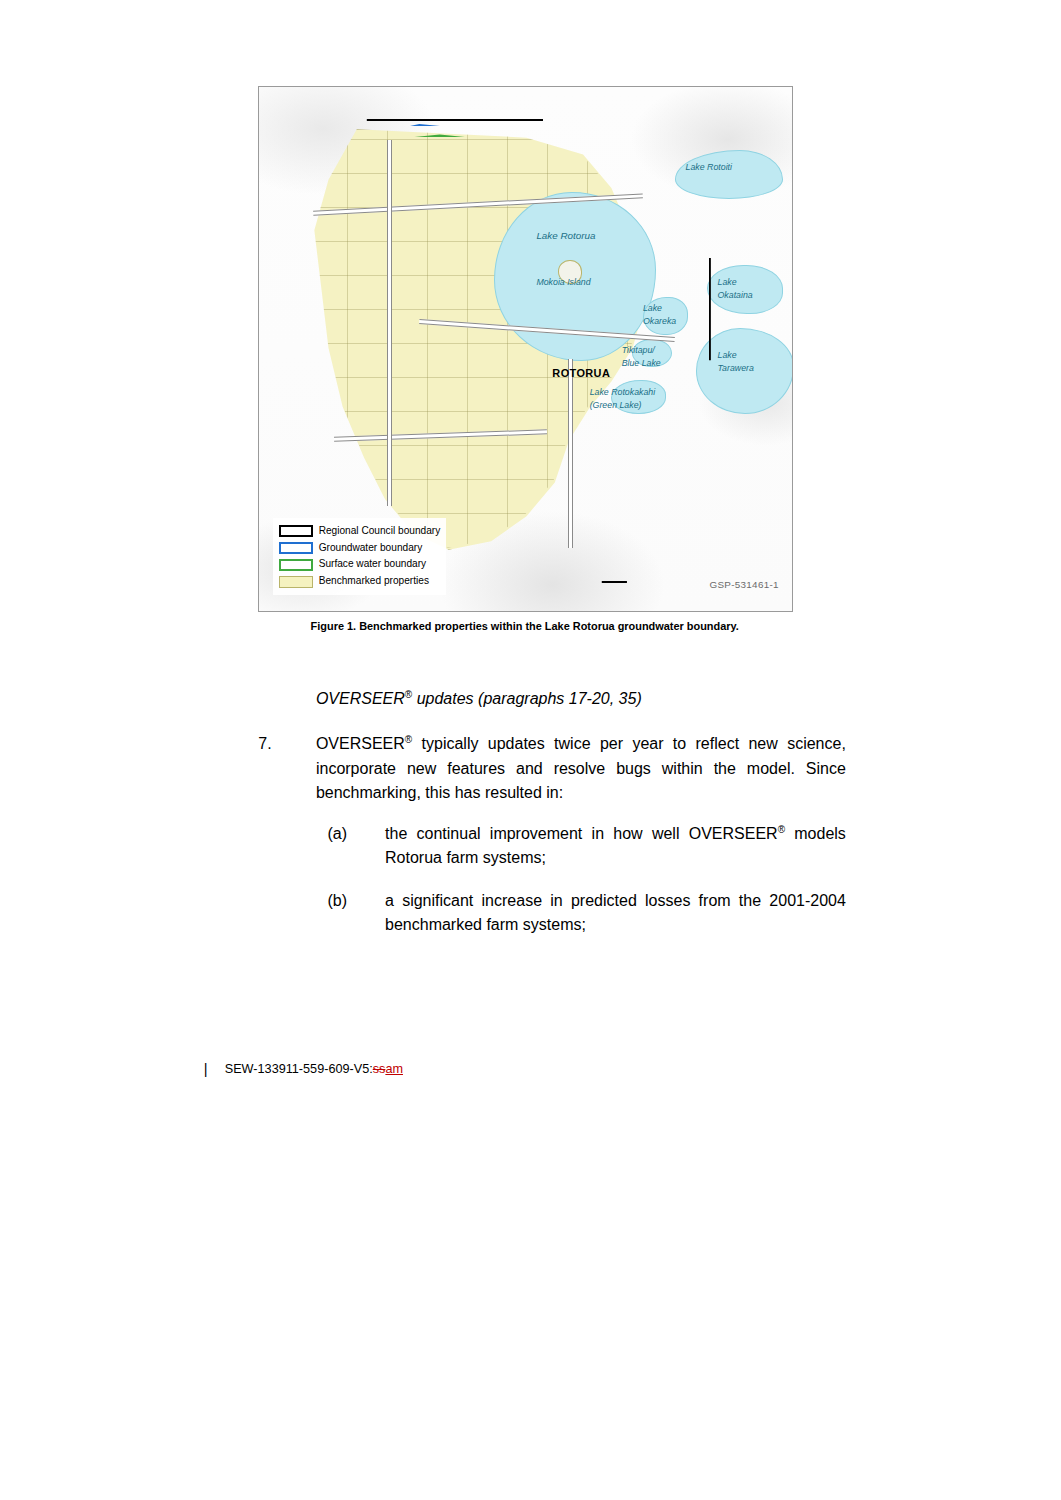Lake Rotorua
Mokoia Island
Lake Rotoiti
Lake
Okataina
Lake
Okareka
Tikitapu/
Blue Lake
Lake
Tarawera
Lake Rotokakahi
(Green Lake)
ROTORUA
Regional Council boundary
Groundwater boundary
Surface water boundary
Benchmarked properties
GSP-531461-1
Figure 1. Benchmarked properties within the Lake Rotorua groundwater boundary.
OVERSEER® updates (paragraphs 17-20, 35)
7. OVERSEER® typically updates twice per year to reflect new science, incorporate new features and resolve bugs within the model. Since benchmarking, this has resulted in:
(a) the continual improvement in how well OVERSEER® models Rotorua farm systems;
(b) a significant increase in predicted losses from the 2001-2004 benchmarked farm systems;
| SEW-133911-559-609-V5:ss am